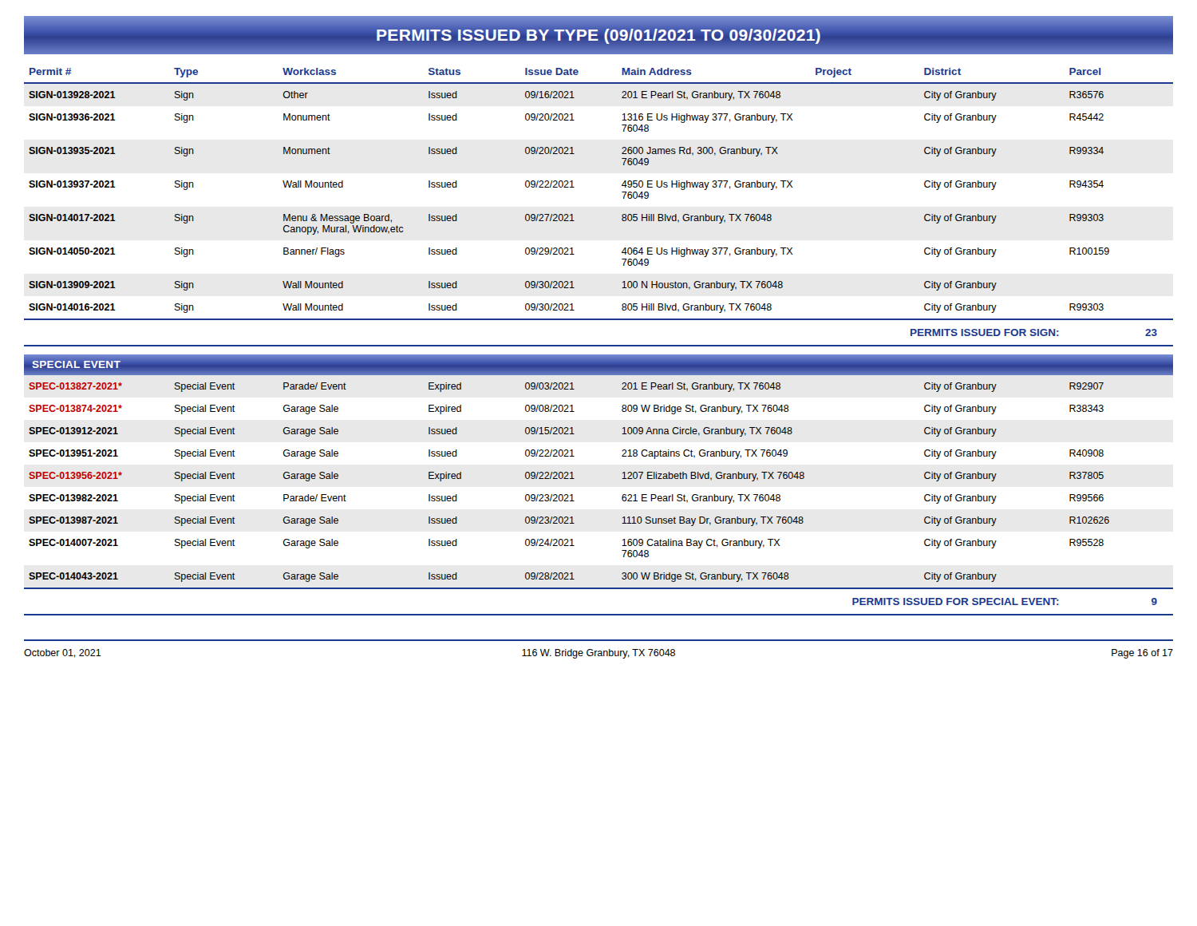PERMITS ISSUED BY TYPE (09/01/2021 TO 09/30/2021)
| Permit # | Type | Workclass | Status | Issue Date | Main Address | Project | District | Parcel |
| --- | --- | --- | --- | --- | --- | --- | --- | --- |
| SIGN-013928-2021 | Sign | Other | Issued | 09/16/2021 | 201 E Pearl St, Granbury, TX 76048 | | City of Granbury | R36576 |
| SIGN-013936-2021 | Sign | Monument | Issued | 09/20/2021 | 1316 E Us Highway 377, Granbury, TX 76048 | | City of Granbury | R45442 |
| SIGN-013935-2021 | Sign | Monument | Issued | 09/20/2021 | 2600 James Rd, 300, Granbury, TX 76049 | | City of Granbury | R99334 |
| SIGN-013937-2021 | Sign | Wall Mounted | Issued | 09/22/2021 | 4950 E Us Highway 377, Granbury, TX 76049 | | City of Granbury | R94354 |
| SIGN-014017-2021 | Sign | Menu & Message Board, Canopy, Mural, Window,etc | Issued | 09/27/2021 | 805 Hill Blvd, Granbury, TX 76048 | | City of Granbury | R99303 |
| SIGN-014050-2021 | Sign | Banner/ Flags | Issued | 09/29/2021 | 4064 E Us Highway 377, Granbury, TX 76049 | | City of Granbury | R100159 |
| SIGN-013909-2021 | Sign | Wall Mounted | Issued | 09/30/2021 | 100 N Houston, Granbury, TX 76048 | | City of Granbury | |
| SIGN-014016-2021 | Sign | Wall Mounted | Issued | 09/30/2021 | 805 Hill Blvd, Granbury, TX 76048 | | City of Granbury | R99303 |
| PERMITS ISSUED FOR SIGN: | 23 |
| SPECIAL EVENT |
| SPEC-013827-2021* | Special Event | Parade/ Event | Expired | 09/03/2021 | 201 E Pearl St, Granbury, TX 76048 | | City of Granbury | R92907 |
| SPEC-013874-2021* | Special Event | Garage Sale | Expired | 09/08/2021 | 809 W Bridge St, Granbury, TX 76048 | | City of Granbury | R38343 |
| SPEC-013912-2021 | Special Event | Garage Sale | Issued | 09/15/2021 | 1009 Anna Circle, Granbury, TX 76048 | | City of Granbury | |
| SPEC-013951-2021 | Special Event | Garage Sale | Issued | 09/22/2021 | 218 Captains Ct, Granbury, TX 76049 | | City of Granbury | R40908 |
| SPEC-013956-2021* | Special Event | Garage Sale | Expired | 09/22/2021 | 1207 Elizabeth Blvd, Granbury, TX 76048 | | City of Granbury | R37805 |
| SPEC-013982-2021 | Special Event | Parade/ Event | Issued | 09/23/2021 | 621 E Pearl St, Granbury, TX 76048 | | City of Granbury | R99566 |
| SPEC-013987-2021 | Special Event | Garage Sale | Issued | 09/23/2021 | 1110 Sunset Bay Dr, Granbury, TX 76048 | | City of Granbury | R102626 |
| SPEC-014007-2021 | Special Event | Garage Sale | Issued | 09/24/2021 | 1609 Catalina Bay Ct, Granbury, TX 76048 | | City of Granbury | R95528 |
| SPEC-014043-2021 | Special Event | Garage Sale | Issued | 09/28/2021 | 300 W Bridge St, Granbury, TX 76048 | | City of Granbury | |
| PERMITS ISSUED FOR SPECIAL EVENT: | 9 |
October 01, 2021
116 W. Bridge Granbury, TX 76048
Page 16 of 17